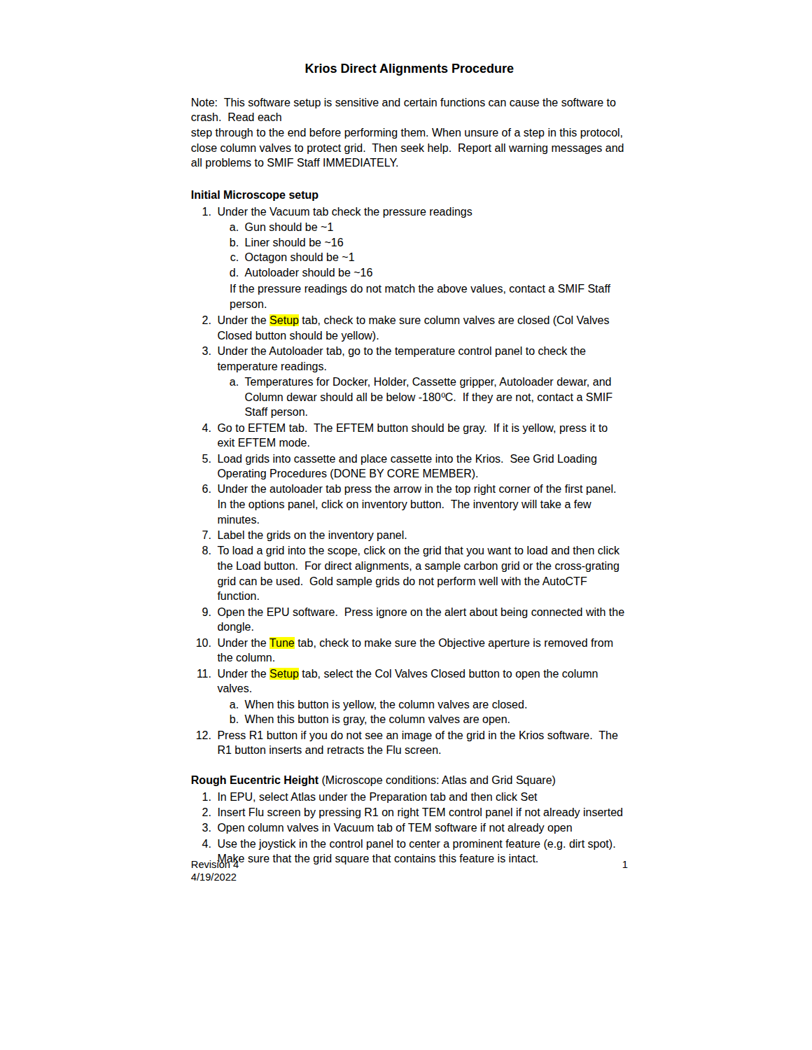Krios Direct Alignments Procedure
Note: This software setup is sensitive and certain functions can cause the software to crash. Read each
step through to the end before performing them. When unsure of a step in this protocol, close column valves to protect grid. Then seek help. Report all warning messages and all problems to SMIF Staff IMMEDIATELY.
Initial Microscope setup
Under the Vacuum tab check the pressure readings
Gun should be ~1
Liner should be ~16
Octagon should be ~1
Autoloader should be ~16
If the pressure readings do not match the above values, contact a SMIF Staff person.
Under the Setup tab, check to make sure column valves are closed (Col Valves Closed button should be yellow).
Under the Autoloader tab, go to the temperature control panel to check the temperature readings.
Temperatures for Docker, Holder, Cassette gripper, Autoloader dewar, and Column dewar should all be below -180⁰C. If they are not, contact a SMIF Staff person.
Go to EFTEM tab. The EFTEM button should be gray. If it is yellow, press it to exit EFTEM mode.
Load grids into cassette and place cassette into the Krios. See Grid Loading Operating Procedures (DONE BY CORE MEMBER).
Under the autoloader tab press the arrow in the top right corner of the first panel. In the options panel, click on inventory button. The inventory will take a few minutes.
Label the grids on the inventory panel.
To load a grid into the scope, click on the grid that you want to load and then click the Load button. For direct alignments, a sample carbon grid or the cross-grating grid can be used. Gold sample grids do not perform well with the AutoCTF function.
Open the EPU software. Press ignore on the alert about being connected with the dongle.
Under the Tune tab, check to make sure the Objective aperture is removed from the column.
Under the Setup tab, select the Col Valves Closed button to open the column valves.
When this button is yellow, the column valves are closed.
When this button is gray, the column valves are open.
Press R1 button if you do not see an image of the grid in the Krios software. The R1 button inserts and retracts the Flu screen.
Rough Eucentric Height (Microscope conditions: Atlas and Grid Square)
In EPU, select Atlas under the Preparation tab and then click Set
Insert Flu screen by pressing R1 on right TEM control panel if not already inserted
Open column valves in Vacuum tab of TEM software if not already open
Use the joystick in the control panel to center a prominent feature (e.g. dirt spot). Make sure that the grid square that contains this feature is intact.
Revision 4
4/19/2022
1